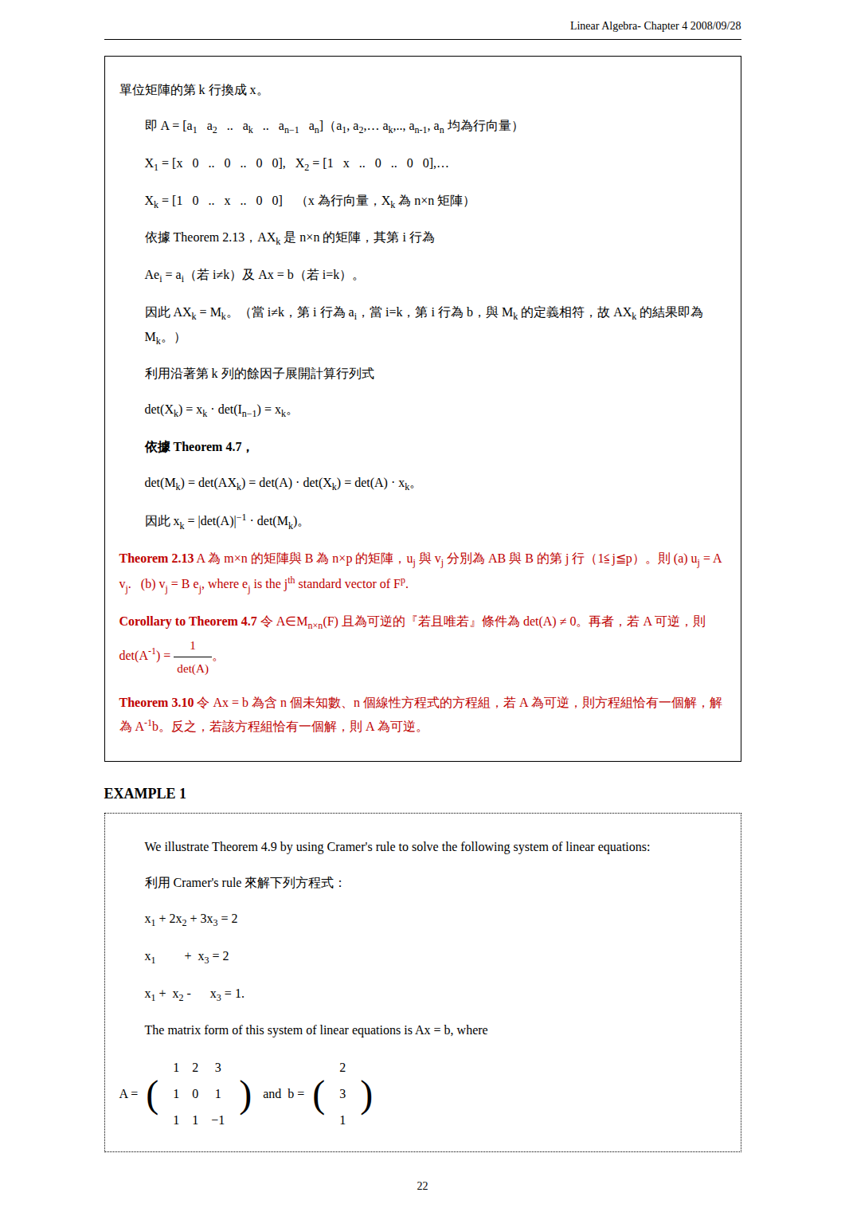Linear Algebra- Chapter 4 2008/09/28
單位矩陣的第 k 行換成 x。
即 A = [a1 a2 .. ak .. an−1 an]（a1, a2,… ak,.., an-1, an 均為行向量）
X1 = [x 0 .. 0 .. 0 0], X2 = [1 x .. 0 .. 0 0],…
Xk = [1 0 .. x .. 0 0] （x 為行向量，Xk 為 n×n 矩陣）
依據 Theorem 2.13，AXk 是 n×n 的矩陣，其第 i 行為
Aei = ai（若 i≠k）及 Ax = b（若 i=k）。
因此 AXk = Mk。（當 i≠k，第 i 行為 ai，當 i=k，第 i 行為 b，與 Mk 的定義相符，故 AXk 的結果即為 Mk。）
利用沿著第 k 列的餘因子展開計算行列式
det(Xk) = xk · det(In−1) = xk。
依據 Theorem 4.7，
det(Mk) = det(AXk) = det(A) · det(Xk) = det(A) · xk。
因此 xk = |det(A)|−1 · det(Mk)。
Theorem 2.13 A 為 m×n 的矩陣與 B 為 n×p 的矩陣，uj 與 vj 分別為 AB 與 B 的第 j 行（1≦j≦p）。則 (a) uj = A vj. (b) vj = B ej, where ej is the jth standard vector of Fp.
Corollary to Theorem 4.7 令 A∈Mn×n(F) 且為可逆的『若且唯若』條件為 det(A) ≠ 0。再者，若 A 可逆，則 det(A-1) = 1 det(A)。
Theorem 3.10 令 Ax = b 為含 n 個未知數、n 個線性方程式的方程組，若 A 為可逆，則方程組恰有一個解，解為 A-1b。反之，若該方程組恰有一個解，則 A 為可逆。
EXAMPLE 1
We illustrate Theorem 4.9 by using Cramer's rule to solve the following system of linear equations:
利用 Cramer's rule 來解下列方程式：
x1 + 2x2 + 3x3 = 2
x1 + x3 = 2
x1 + x2 - x3 = 1.
The matrix form of this system of linear equations is Ax = b, where
A = (
| 1 | 2 | 3 |
| 1 | 0 | 1 |
| 1 | 1 | −1 |
) and b = (
| 2 |
| 3 |
| 1 |
)
22